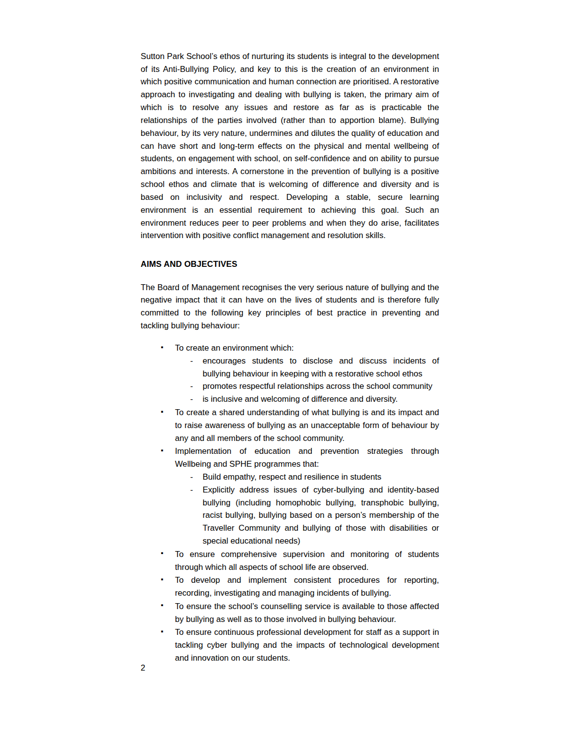Sutton Park School’s ethos of nurturing its students is integral to the development of its Anti-Bullying Policy, and key to this is the creation of an environment in which positive communication and human connection are prioritised. A restorative approach to investigating and dealing with bullying is taken, the primary aim of which is to resolve any issues and restore as far as is practicable the relationships of the parties involved (rather than to apportion blame). Bullying behaviour, by its very nature, undermines and dilutes the quality of education and can have short and long-term effects on the physical and mental wellbeing of students, on engagement with school, on self-confidence and on ability to pursue ambitions and interests. A cornerstone in the prevention of bullying is a positive school ethos and climate that is welcoming of difference and diversity and is based on inclusivity and respect. Developing a stable, secure learning environment is an essential requirement to achieving this goal. Such an environment reduces peer to peer problems and when they do arise, facilitates intervention with positive conflict management and resolution skills.
AIMS AND OBJECTIVES
The Board of Management recognises the very serious nature of bullying and the negative impact that it can have on the lives of students and is therefore fully committed to the following key principles of best practice in preventing and tackling bullying behaviour:
To create an environment which:
encourages students to disclose and discuss incidents of bullying behaviour in keeping with a restorative school ethos
promotes respectful relationships across the school community
is inclusive and welcoming of difference and diversity.
To create a shared understanding of what bullying is and its impact and to raise awareness of bullying as an unacceptable form of behaviour by any and all members of the school community.
Implementation of education and prevention strategies through Wellbeing and SPHE programmes that:
Build empathy, respect and resilience in students
Explicitly address issues of cyber-bullying and identity-based bullying (including homophobic bullying, transphobic bullying, racist bullying, bullying based on a person’s membership of the Traveller Community and bullying of those with disabilities or special educational needs)
To ensure comprehensive supervision and monitoring of students through which all aspects of school life are observed.
To develop and implement consistent procedures for reporting, recording, investigating and managing incidents of bullying.
To ensure the school’s counselling service is available to those affected by bullying as well as to those involved in bullying behaviour.
To ensure continuous professional development for staff as a support in tackling cyber bullying and the impacts of technological development and innovation on our students.
2